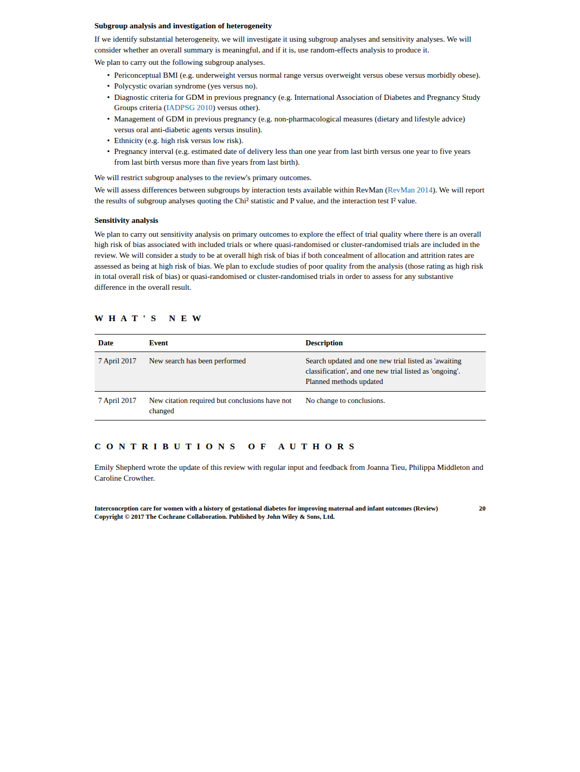Subgroup analysis and investigation of heterogeneity
If we identify substantial heterogeneity, we will investigate it using subgroup analyses and sensitivity analyses. We will consider whether an overall summary is meaningful, and if it is, use random-effects analysis to produce it.
We plan to carry out the following subgroup analyses.
Periconceptual BMI (e.g. underweight versus normal range versus overweight versus obese versus morbidly obese).
Polycystic ovarian syndrome (yes versus no).
Diagnostic criteria for GDM in previous pregnancy (e.g. International Association of Diabetes and Pregnancy Study Groups criteria (IADPSG 2010) versus other).
Management of GDM in previous pregnancy (e.g. non-pharmacological measures (dietary and lifestyle advice) versus oral anti-diabetic agents versus insulin).
Ethnicity (e.g. high risk versus low risk).
Pregnancy interval (e.g. estimated date of delivery less than one year from last birth versus one year to five years from last birth versus more than five years from last birth).
We will restrict subgroup analyses to the review's primary outcomes.
We will assess differences between subgroups by interaction tests available within RevMan (RevMan 2014). We will report the results of subgroup analyses quoting the Chi² statistic and P value, and the interaction test I² value.
Sensitivity analysis
We plan to carry out sensitivity analysis on primary outcomes to explore the effect of trial quality where there is an overall high risk of bias associated with included trials or where quasi-randomised or cluster-randomised trials are included in the review. We will consider a study to be at overall high risk of bias if both concealment of allocation and attrition rates are assessed as being at high risk of bias. We plan to exclude studies of poor quality from the analysis (those rating as high risk in total overall risk of bias) or quasi-randomised or cluster-randomised trials in order to assess for any substantive difference in the overall result.
W H A T ' S N E W
| Date | Event | Description |
| --- | --- | --- |
| 7 April 2017 | New search has been performed | Search updated and one new trial listed as 'awaiting classification', and one new trial listed as 'ongoing'. Planned methods updated |
| 7 April 2017 | New citation required but conclusions have not changed | No change to conclusions. |
C O N T R I B U T I O N S O F A U T H O R S
Emily Shepherd wrote the update of this review with regular input and feedback from Joanna Tieu, Philippa Middleton and Caroline Crowther.
20
Interconception care for women with a history of gestational diabetes for improving maternal and infant outcomes (Review)
Copyright © 2017 The Cochrane Collaboration. Published by John Wiley & Sons, Ltd.